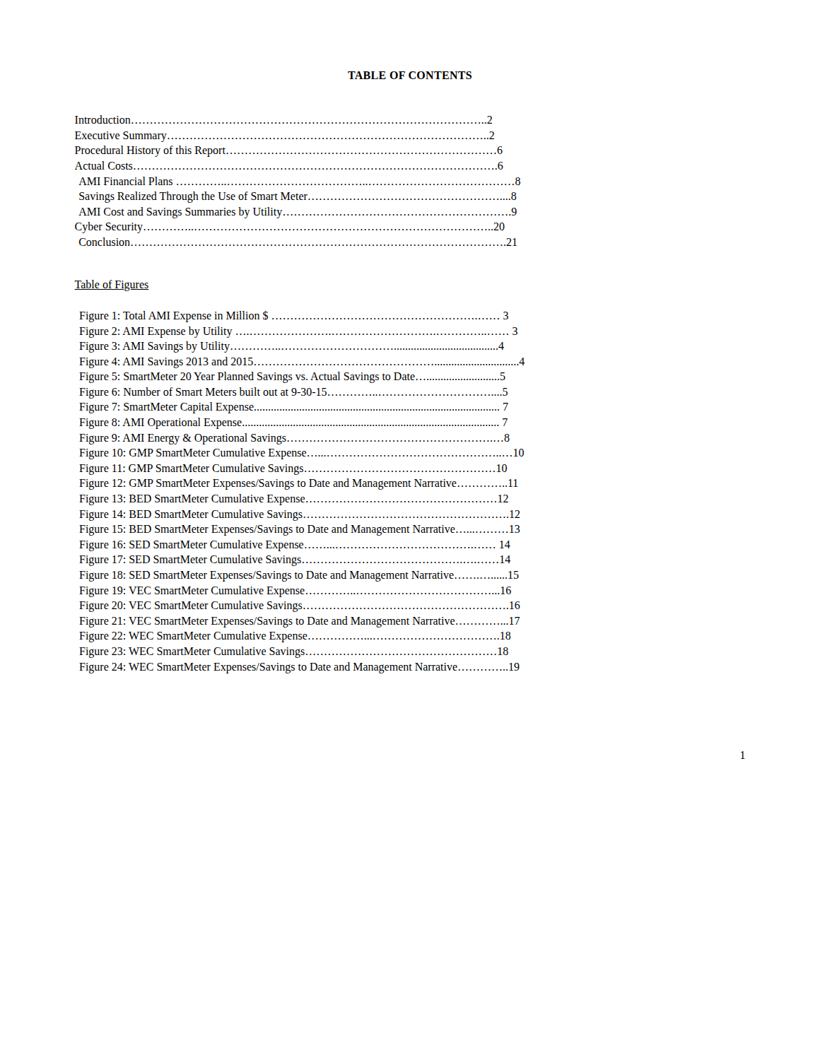TABLE OF CONTENTS
Introduction…………………………………………………………………………………..2
Executive Summary…………………………………………………………………………..2
Procedural History of this Report………………………………………………………………6
Actual Costs…………………………………………………………………………………….6
AMI Financial Plans …………..………………………………..…………………………………8
Savings Realized Through the Use of Smart Meter……………………………………………....8
AMI Cost and Savings Summaries by Utility…………………………………………………….9
Cyber Security…………..……………………………………………………………………..20
Conclusion……………………………………………………………………………………….21
Table of Figures
Figure 1: Total AMI Expense in Million $ ……………………………………………….…… 3
Figure 2: AMI Expense by Utility ….………………….……………………….…………..…… 3
Figure 3: AMI Savings by Utility…………..………………………….....................................4
Figure 4: AMI Savings 2013 and 2015…………………………………………..............................4
Figure 5: SmartMeter 20 Year Planned Savings vs. Actual Savings to Date…..........................5
Figure 6: Number of Smart Meters built out at 9-30-15…………..…………………………....5
Figure 7: SmartMeter Capital Expense....................................................................................... 7
Figure 8: AMI Operational Expense........................................................................................... 7
Figure 9: AMI Energy & Operational Savings……………………………………………….…8
Figure 10: GMP SmartMeter Cumulative Expense…...………………………………………..…10
Figure 11: GMP SmartMeter Cumulative Savings……………………………………………10
Figure 12: GMP SmartMeter Expenses/Savings to Date and Management Narrative…………..11
Figure 13: BED SmartMeter Cumulative Expense……………………………………………12
Figure 14: BED SmartMeter Cumulative Savings……………………………………………….12
Figure 15: BED SmartMeter Expenses/Savings to Date and Management Narrative…...………13
Figure 16: SED SmartMeter Cumulative Expense……...……………………………….…… 14
Figure 17: SED SmartMeter Cumulative Savings…………………………………….….……14
Figure 18: SED SmartMeter Expenses/Savings to Date and Management Narrative…….…......15
Figure 19: VEC SmartMeter Cumulative Expense…………..………………………………...16
Figure 20: VEC SmartMeter Cumulative Savings……………………………………………….16
Figure 21: VEC SmartMeter Expenses/Savings to Date and Management Narrative…………...17
Figure 22: WEC SmartMeter Cumulative Expense……………...…………………………….18
Figure 23: WEC SmartMeter Cumulative Savings……………………………………………18
Figure 24: WEC SmartMeter Expenses/Savings to Date and Management Narrative…………..19
1